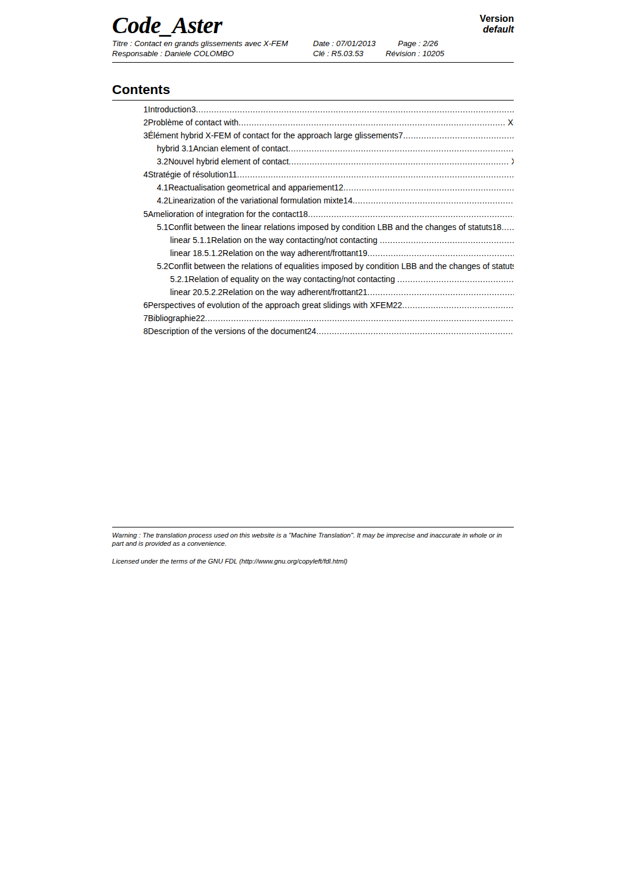Code_Aster
Version
default
Titre : Contact en grands glissements avec X-FEM
Date : 07/01/2013 Page : 2/26
Responsable : Daniele COLOMBO
Clé : R5.03.53 Révision : 10205
Contents
1Introduction3.........................................................................................................................................
2Problème of contact with....................................................................................................... X-FEM4
3Élément hybrid X-FEM of contact for the approach large glissements7..................................................
hybrid 3.1Ancian element of contact....................................................................................... X-FEM8
3.2Nouvel hybrid element of contact..................................................................................... X-FEM10
4Stratégie of résolution11.................................................................................................................
4.1Reactualisation geometrical and appariement12.............................................................................
4.2Linearization of the variational formulation mixte14.........................................................................
5Amelioration of integration for the contact18.........................................................................................
5.1Conflit between the linear relations imposed by condition LBB and the changes of statuts18..........
linear 5.1.1Relation on the way contacting/not contacting ............................................................
linear 18.5.1.2Relation on the way adherent/frottant19.................................................................
5.2Conflit between the relations of equalities imposed by condition LBB and the changes of statuts20
5.2.1Relation of equality on the way contacting/not contacting .......................................................
linear 20.5.2.2Relation on the way adherent/frottant21.................................................................
6Perspectives of evolution of the approach great slidings with XFEM22..................................................
7Bibliographie22.............................................................................................................................
8Description of the versions of the document24.......................................................................................
Warning : The translation process used on this website is a "Machine Translation". It may be imprecise and inaccurate in whole or in part and is provided as a convenience.
Licensed under the terms of the GNU FDL (http://www.gnu.org/copyleft/fdl.html)